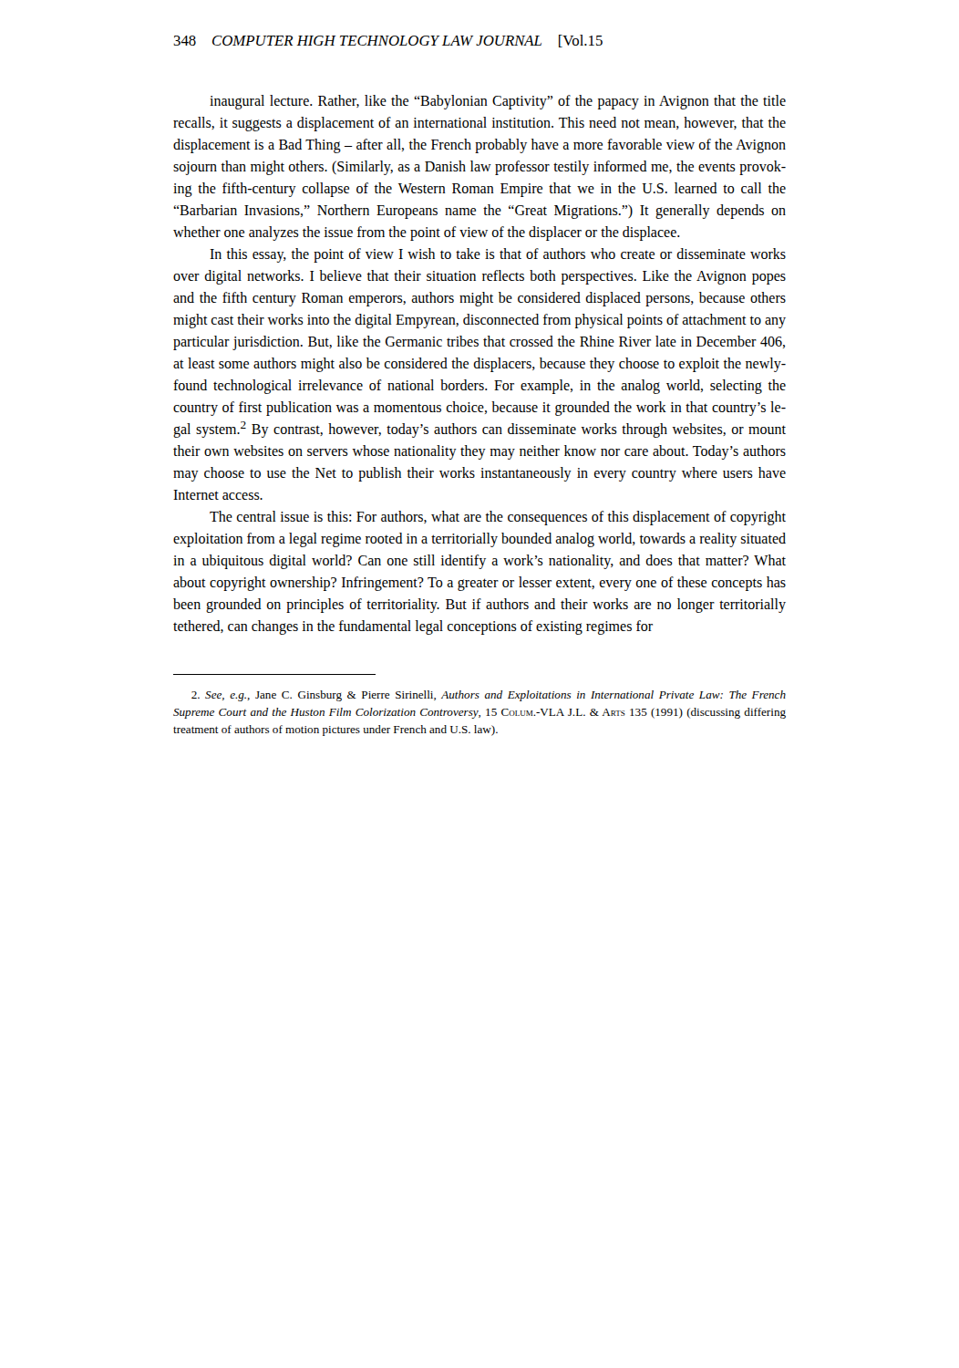348 COMPUTER HIGH TECHNOLOGY LAW JOURNAL [Vol.15
inaugural lecture. Rather, like the “Babylonian Captivity” of the papacy in Avignon that the title recalls, it suggests a displacement of an international institution. This need not mean, however, that the displacement is a Bad Thing – after all, the French probably have a more favorable view of the Avignon sojourn than might others. (Similarly, as a Danish law professor testily informed me, the events provoking the fifth-century collapse of the Western Roman Empire that we in the U.S. learned to call the “Barbarian Invasions,” Northern Europeans name the “Great Migrations.”) It generally depends on whether one analyzes the issue from the point of view of the displacer or the displacee.
In this essay, the point of view I wish to take is that of authors who create or disseminate works over digital networks. I believe that their situation reflects both perspectives. Like the Avignon popes and the fifth century Roman emperors, authors might be considered displaced persons, because others might cast their works into the digital Empyrean, disconnected from physical points of attachment to any particular jurisdiction. But, like the Germanic tribes that crossed the Rhine River late in December 406, at least some authors might also be considered the displacers, because they choose to exploit the newly-found technological irrelevance of national borders. For example, in the analog world, selecting the country of first publication was a momentous choice, because it grounded the work in that country’s legal system.2 By contrast, however, today’s authors can disseminate works through websites, or mount their own websites on servers whose nationality they may neither know nor care about. Today’s authors may choose to use the Net to publish their works instantaneously in every country where users have Internet access.
The central issue is this: For authors, what are the consequences of this displacement of copyright exploitation from a legal regime rooted in a territorially bounded analog world, towards a reality situated in a ubiquitous digital world? Can one still identify a work’s nationality, and does that matter? What about copyright ownership? Infringement? To a greater or lesser extent, every one of these concepts has been grounded on principles of territoriality. But if authors and their works are no longer territorially tethered, can changes in the fundamental legal conceptions of existing regimes for
2. See, e.g., Jane C. Ginsburg & Pierre Sirinelli, Authors and Exploitations in International Private Law: The French Supreme Court and the Huston Film Colorization Controversy, 15 Colum.-VLA J.L. & Arts 135 (1991) (discussing differing treatment of authors of motion pictures under French and U.S. law).